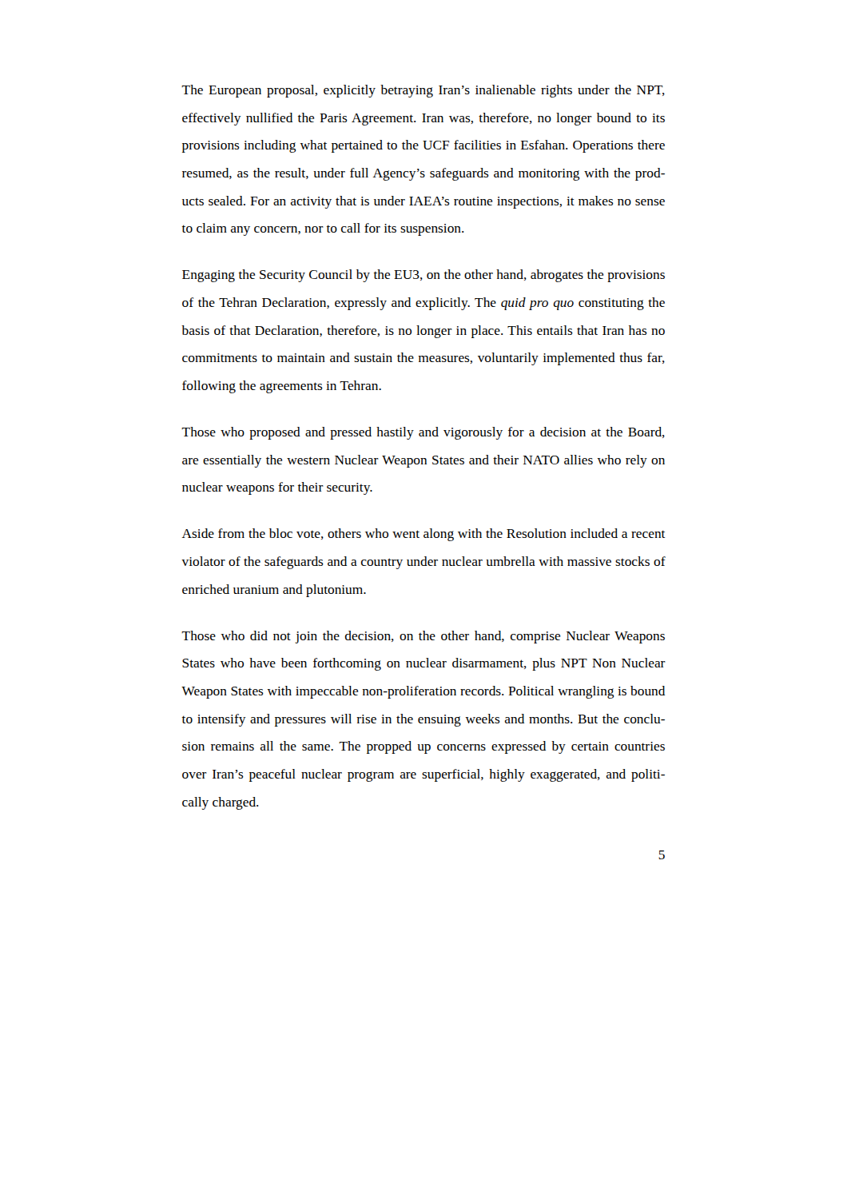The European proposal, explicitly betraying Iran’s inalienable rights under the NPT, effectively nullified the Paris Agreement. Iran was, therefore, no longer bound to its provisions including what pertained to the UCF facilities in Esfahan. Operations there resumed, as the result, under full Agency’s safeguards and monitoring with the products sealed. For an activity that is under IAEA’s routine inspections, it makes no sense to claim any concern, nor to call for its suspension.
Engaging the Security Council by the EU3, on the other hand, abrogates the provisions of the Tehran Declaration, expressly and explicitly. The quid pro quo constituting the basis of that Declaration, therefore, is no longer in place. This entails that Iran has no commitments to maintain and sustain the measures, voluntarily implemented thus far, following the agreements in Tehran.
Those who proposed and pressed hastily and vigorously for a decision at the Board, are essentially the western Nuclear Weapon States and their NATO allies who rely on nuclear weapons for their security.
Aside from the bloc vote, others who went along with the Resolution included a recent violator of the safeguards and a country under nuclear umbrella with massive stocks of enriched uranium and plutonium.
Those who did not join the decision, on the other hand, comprise Nuclear Weapons States who have been forthcoming on nuclear disarmament, plus NPT Non Nuclear Weapon States with impeccable non-proliferation records. Political wrangling is bound to intensify and pressures will rise in the ensuing weeks and months. But the conclusion remains all the same. The propped up concerns expressed by certain countries over Iran’s peaceful nuclear program are superficial, highly exaggerated, and politically charged.
5